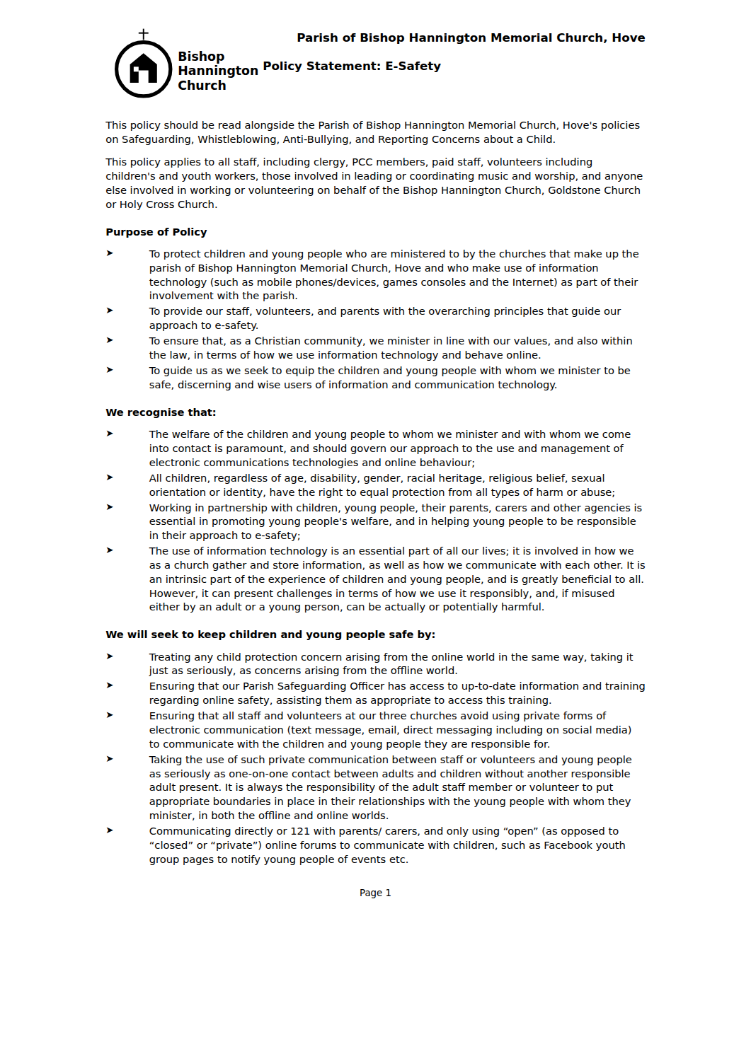Bishop Hannington Church
Parish of Bishop Hannington Memorial Church, Hove
Policy Statement: E-Safety
This policy should be read alongside the Parish of Bishop Hannington Memorial Church, Hove's policies on Safeguarding, Whistleblowing, Anti-Bullying, and Reporting Concerns about a Child.
This policy applies to all staff, including clergy, PCC members, paid staff, volunteers including children's and youth workers, those involved in leading or coordinating music and worship, and anyone else involved in working or volunteering on behalf of the Bishop Hannington Church, Goldstone Church or Holy Cross Church.
Purpose of Policy
To protect children and young people who are ministered to by the churches that make up the parish of Bishop Hannington Memorial Church, Hove and who make use of information technology (such as mobile phones/devices, games consoles and the Internet) as part of their involvement with the parish.
To provide our staff, volunteers, and parents with the overarching principles that guide our approach to e-safety.
To ensure that, as a Christian community, we minister in line with our values, and also within the law, in terms of how we use information technology and behave online.
To guide us as we seek to equip the children and young people with whom we minister to be safe, discerning and wise users of information and communication technology.
We recognise that:
The welfare of the children and young people to whom we minister and with whom we come into contact is paramount, and should govern our approach to the use and management of electronic communications technologies and online behaviour;
All children, regardless of age, disability, gender, racial heritage, religious belief, sexual orientation or identity, have the right to equal protection from all types of harm or abuse;
Working in partnership with children, young people, their parents, carers and other agencies is essential in promoting young people's welfare, and in helping young people to be responsible in their approach to e-safety;
The use of information technology is an essential part of all our lives; it is involved in how we as a church gather and store information, as well as how we communicate with each other. It is an intrinsic part of the experience of children and young people, and is greatly beneficial to all. However, it can present challenges in terms of how we use it responsibly, and, if misused either by an adult or a young person, can be actually or potentially harmful.
We will seek to keep children and young people safe by:
Treating any child protection concern arising from the online world in the same way, taking it just as seriously, as concerns arising from the offline world.
Ensuring that our Parish Safeguarding Officer has access to up-to-date information and training regarding online safety, assisting them as appropriate to access this training.
Ensuring that all staff and volunteers at our three churches avoid using private forms of electronic communication (text message, email, direct messaging including on social media) to communicate with the children and young people they are responsible for.
Taking the use of such private communication between staff or volunteers and young people as seriously as one-on-one contact between adults and children without another responsible adult present. It is always the responsibility of the adult staff member or volunteer to put appropriate boundaries in place in their relationships with the young people with whom they minister, in both the offline and online worlds.
Communicating directly or 121 with parents/ carers, and only using “open” (as opposed to “closed” or “private”) online forums to communicate with children, such as Facebook youth group pages to notify young people of events etc.
Page 1